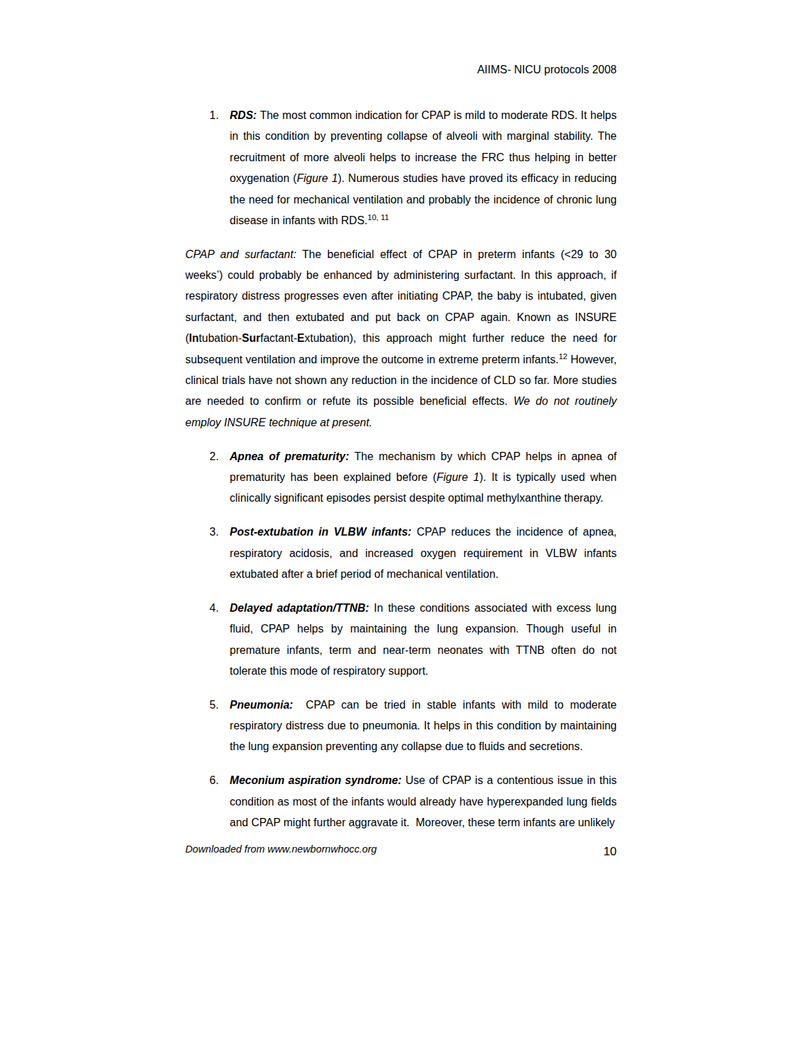AIIMS- NICU protocols 2008
RDS: The most common indication for CPAP is mild to moderate RDS. It helps in this condition by preventing collapse of alveoli with marginal stability. The recruitment of more alveoli helps to increase the FRC thus helping in better oxygenation (Figure 1). Numerous studies have proved its efficacy in reducing the need for mechanical ventilation and probably the incidence of chronic lung disease in infants with RDS.10, 11
CPAP and surfactant: The beneficial effect of CPAP in preterm infants (<29 to 30 weeks’) could probably be enhanced by administering surfactant. In this approach, if respiratory distress progresses even after initiating CPAP, the baby is intubated, given surfactant, and then extubated and put back on CPAP again. Known as INSURE (Intubation-Surfactant-Extubation), this approach might further reduce the need for subsequent ventilation and improve the outcome in extreme preterm infants.12 However, clinical trials have not shown any reduction in the incidence of CLD so far. More studies are needed to confirm or refute its possible beneficial effects. We do not routinely employ INSURE technique at present.
Apnea of prematurity: The mechanism by which CPAP helps in apnea of prematurity has been explained before (Figure 1). It is typically used when clinically significant episodes persist despite optimal methylxanthine therapy.
Post-extubation in VLBW infants: CPAP reduces the incidence of apnea, respiratory acidosis, and increased oxygen requirement in VLBW infants extubated after a brief period of mechanical ventilation.
Delayed adaptation/TTNB: In these conditions associated with excess lung fluid, CPAP helps by maintaining the lung expansion. Though useful in premature infants, term and near-term neonates with TTNB often do not tolerate this mode of respiratory support.
Pneumonia: CPAP can be tried in stable infants with mild to moderate respiratory distress due to pneumonia. It helps in this condition by maintaining the lung expansion preventing any collapse due to fluids and secretions.
Meconium aspiration syndrome: Use of CPAP is a contentious issue in this condition as most of the infants would already have hyperexpanded lung fields and CPAP might further aggravate it. Moreover, these term infants are unlikely
Downloaded from www.newbornwhocc.org 10